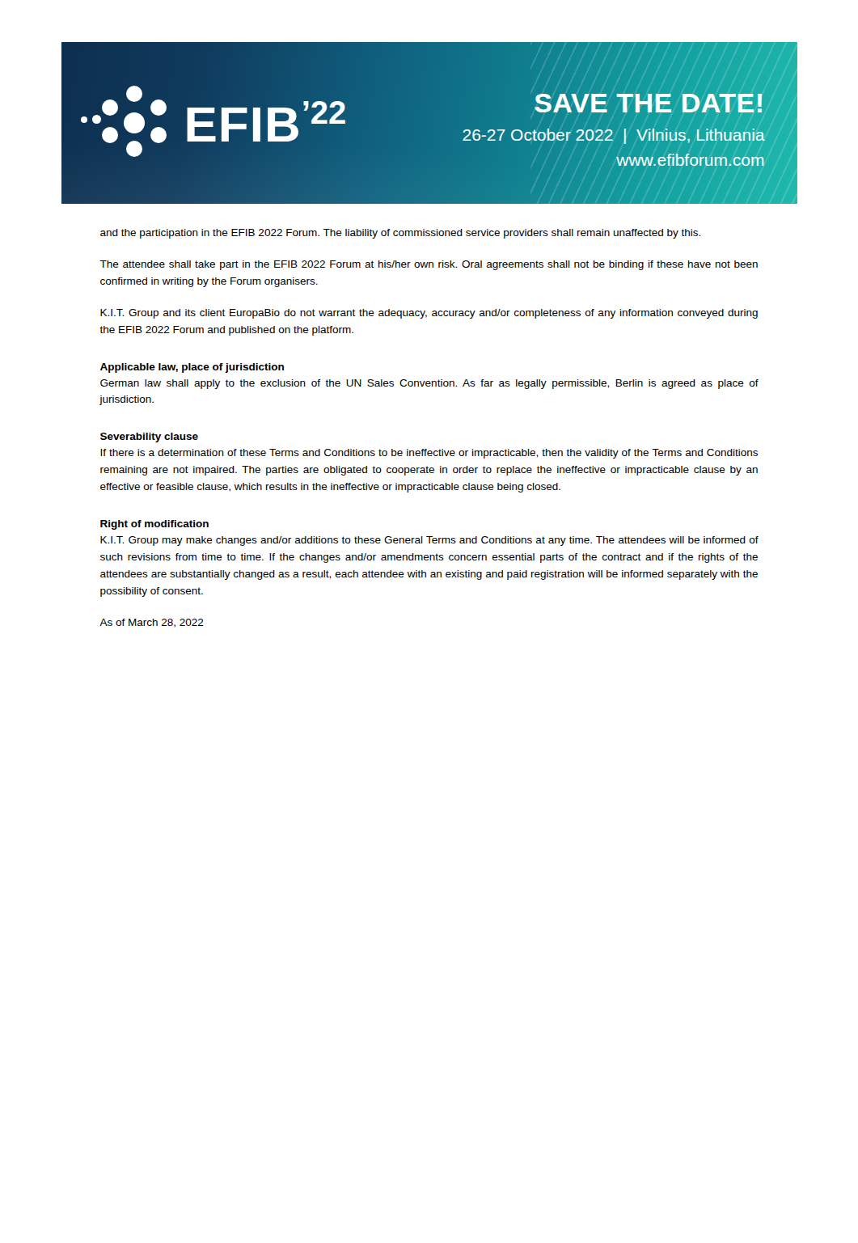EFIB’22
SAVE THE DATE!
26-27 October 2022 | Vilnius, Lithuania
www.efibforum.com
and the participation in the EFIB 2022 Forum. The liability of commissioned service providers shall remain unaffected by this.
The attendee shall take part in the EFIB 2022 Forum at his/her own risk. Oral agreements shall not be binding if these have not been confirmed in writing by the Forum organisers.
K.I.T. Group and its client EuropaBio do not warrant the adequacy, accuracy and/or completeness of any information conveyed during the EFIB 2022 Forum and published on the platform.
Applicable law, place of jurisdiction
German law shall apply to the exclusion of the UN Sales Convention. As far as legally permissible, Berlin is agreed as place of jurisdiction.
Severability clause
If there is a determination of these Terms and Conditions to be ineffective or impracticable, then the validity of the Terms and Conditions remaining are not impaired. The parties are obligated to cooperate in order to replace the ineffective or impracticable clause by an effective or feasible clause, which results in the ineffective or impracticable clause being closed.
Right of modification
K.I.T. Group may make changes and/or additions to these General Terms and Conditions at any time. The attendees will be informed of such revisions from time to time. If the changes and/or amendments concern essential parts of the contract and if the rights of the attendees are substantially changed as a result, each attendee with an existing and paid registration will be informed separately with the possibility of consent.
As of March 28, 2022